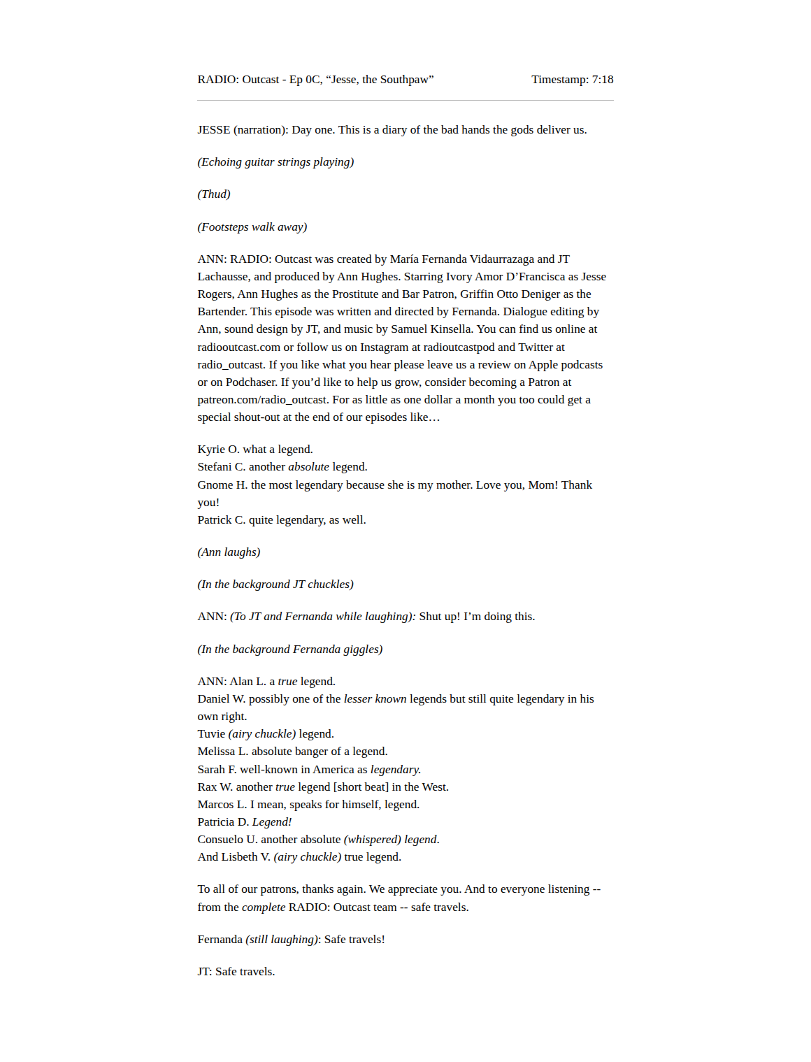RADIO: Outcast - Ep 0C, “Jesse, the Southpaw”
Timestamp: 7:18
JESSE (narration): Day one. This is a diary of the bad hands the gods deliver us.
(Echoing guitar strings playing)
(Thud)
(Footsteps walk away)
ANN: RADIO: Outcast was created by María Fernanda Vidaurrazaga and JT Lachausse, and produced by Ann Hughes. Starring Ivory Amor D’Francisca as Jesse Rogers, Ann Hughes as the Prostitute and Bar Patron, Griffin Otto Deniger as the Bartender. This episode was written and directed by Fernanda. Dialogue editing by Ann, sound design by JT, and music by Samuel Kinsella. You can find us online at radiooutcast.com or follow us on Instagram at radioutcastpod and Twitter at radio_outcast. If you like what you hear please leave us a review on Apple podcasts or on Podchaser. If you’d like to help us grow, consider becoming a Patron at patreon.com/radio_outcast. For as little as one dollar a month you too could get a special shout-out at the end of our episodes like…
Kyrie O. what a legend. Stefani C. another absolute legend. Gnome H. the most legendary because she is my mother. Love you, Mom! Thank you! Patrick C. quite legendary, as well.
(Ann laughs)
(In the background JT chuckles)
ANN: (To JT and Fernanda while laughing): Shut up! I’m doing this.
(In the background Fernanda giggles)
ANN: Alan L. a true legend. Daniel W. possibly one of the lesser known legends but still quite legendary in his own right. Tuvie (airy chuckle) legend. Melissa L. absolute banger of a legend. Sarah F. well-known in America as legendary. Rax W. another true legend [short beat] in the West. Marcos L. I mean, speaks for himself, legend. Patricia D. Legend! Consuelo U. another absolute (whispered) legend. And Lisbeth V. (airy chuckle) true legend.
To all of our patrons, thanks again. We appreciate you. And to everyone listening -- from the complete RADIO: Outcast team -- safe travels.
Fernanda (still laughing): Safe travels!
JT: Safe travels.